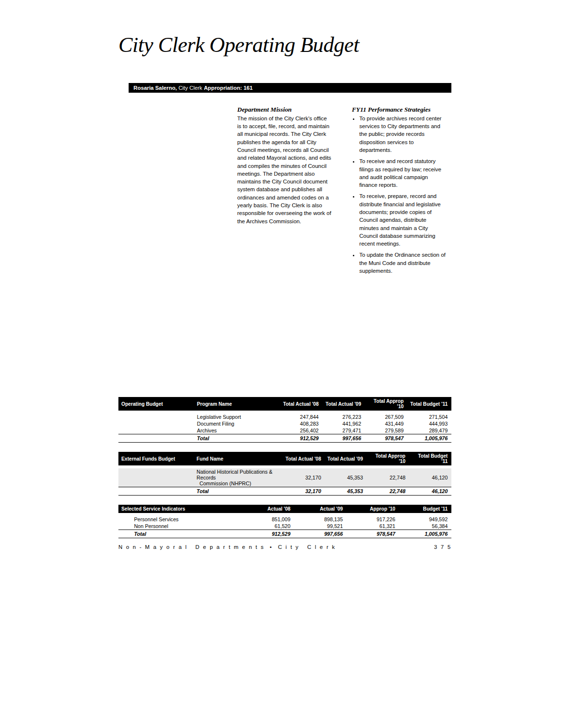City Clerk Operating Budget
Rosaria Salerno, City Clerk Appropriation: 161
Department Mission
The mission of the City Clerk's office is to accept, file, record, and maintain all municipal records. The City Clerk publishes the agenda for all City Council meetings, records all Council and related Mayoral actions, and edits and compiles the minutes of Council meetings. The Department also maintains the City Council document system database and publishes all ordinances and amended codes on a yearly basis. The City Clerk is also responsible for overseeing the work of the Archives Commission.
FY11 Performance Strategies
To provide archives record center services to City departments and the public; provide records disposition services to departments.
To receive and record statutory filings as required by law; receive and audit political campaign finance reports.
To receive, prepare, record and distribute financial and legislative documents; provide copies of Council agendas, distribute minutes and maintain a City Council database summarizing recent meetings.
To update the Ordinance section of the Muni Code and distribute supplements.
| Operating Budget | Program Name | Total Actual '08 | Total Actual '09 | Total Approp '10 | Total Budget '11 |
| | Legislative Support | 247,844 | 276,223 | 267,509 | 271,504 |
| | Document Filing | 408,283 | 441,962 | 431,449 | 444,993 |
| | Archives | 256,402 | 279,471 | 279,589 | 289,479 |
| | Total | 912,529 | 997,656 | 978,547 | 1,005,976 |
| External Funds Budget | Fund Name | Total Actual '08 | Total Actual '09 | Total Approp '10 | Total Budget '11 |
| | National Historical Publications & Records Commission (NHPRC) | 32,170 | 45,353 | 22,748 | 46,120 |
| | Total | 32,170 | 45,353 | 22,748 | 46,120 |
| Selected Service Indicators | Actual '08 | Actual '09 | Approp '10 | Budget '11 |
| | Personnel Services | 851,009 | 898,135 | 917,226 | 949,592 |
| | Non Personnel | 61,520 | 99,521 | 61,321 | 56,384 |
| | Total | 912,529 | 997,656 | 978,547 | 1,005,976 |
N o n - M a y o r a l D e p a r t m e n t s • C i t y C l e r k 3 7 5